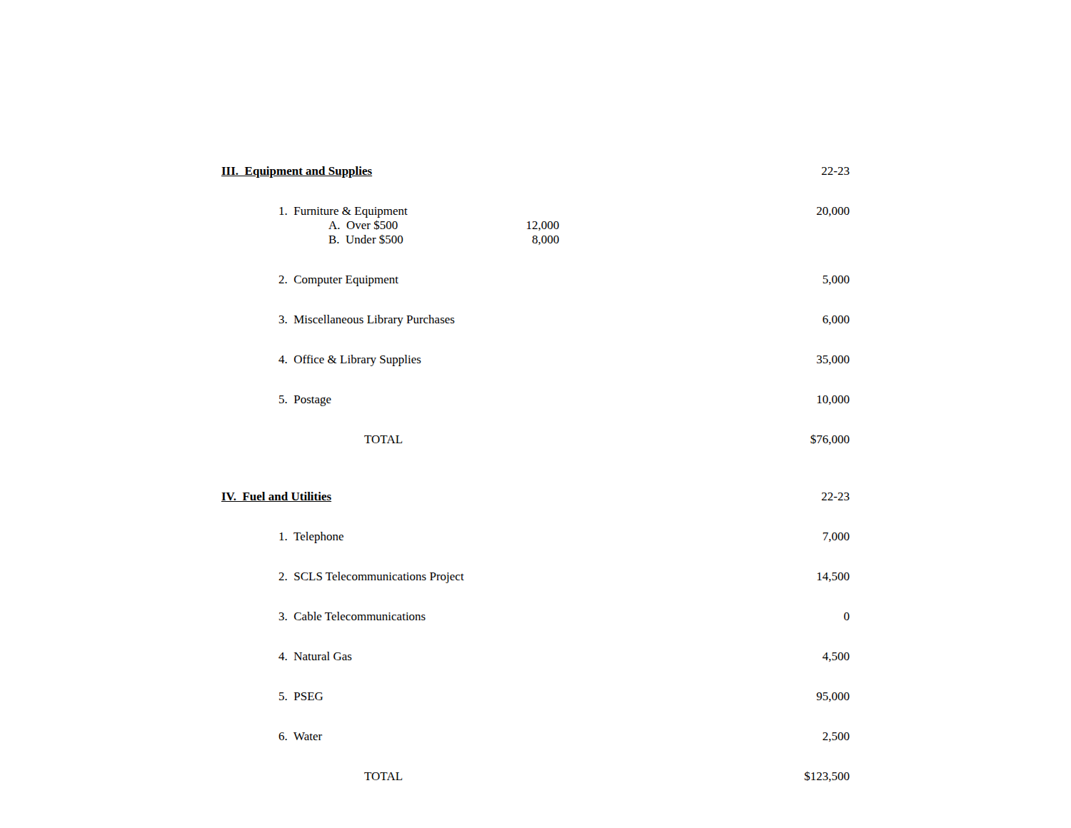| III. Equipment and Supplies | | 22-23 |
| 1. Furniture & Equipment | | 20,000 |
| A. Over $500 | 12,000 | |
| B. Under $500 | 8,000 | |
| 2. Computer Equipment | | 5,000 |
| 3. Miscellaneous Library Purchases | | 6,000 |
| 4. Office & Library Supplies | | 35,000 |
| 5. Postage | | 10,000 |
| TOTAL | | $76,000 |
| IV. Fuel and Utilities | | 22-23 |
| 1. Telephone | | 7,000 |
| 2. SCLS Telecommunications Project | | 14,500 |
| 3. Cable Telecommunications | | 0 |
| 4. Natural Gas | | 4,500 |
| 5. PSEG | | 95,000 |
| 6. Water | | 2,500 |
| TOTAL | | $123,500 |